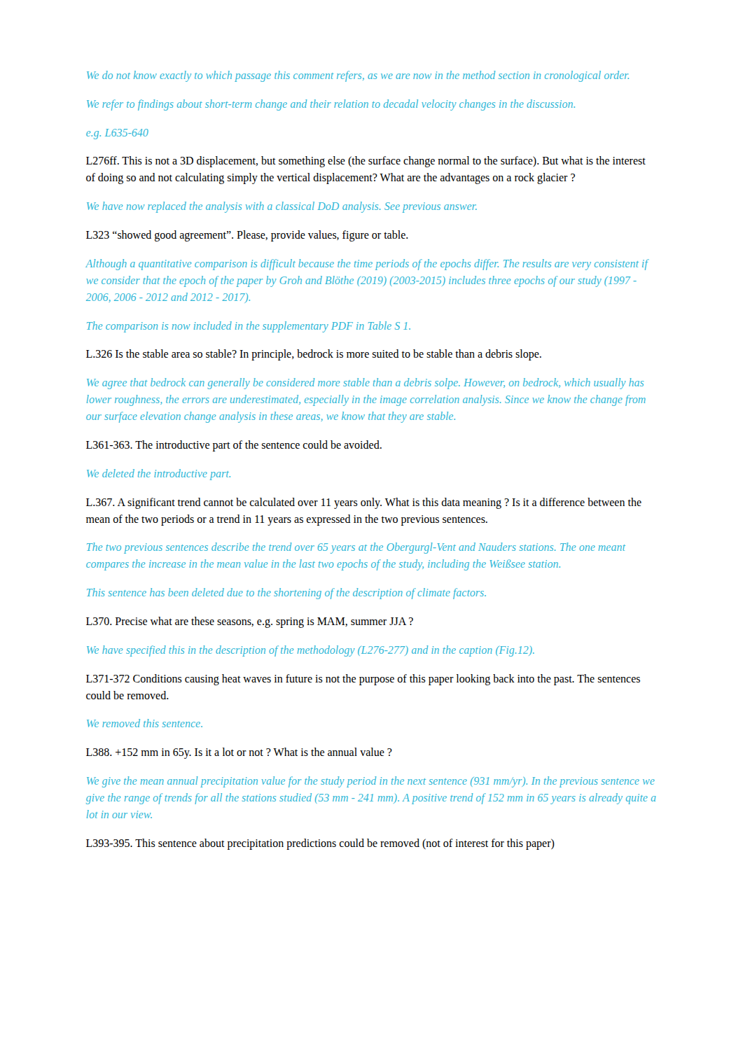We do not know exactly to which passage this comment refers, as we are now in the method section in cronological order.
We refer to findings about short-term change and their relation to decadal velocity changes in the discussion.
e.g. L635-640
L276ff. This is not a 3D displacement, but something else (the surface change normal to the surface). But what is the interest of doing so and not calculating simply the vertical displacement? What are the advantages on a rock glacier ?
We have now replaced the analysis with a classical DoD analysis. See previous answer.
L323 “showed good agreement”. Please, provide values, figure or table.
Although a quantitative comparison is difficult because the time periods of the epochs differ. The results are very consistent if we consider that the epoch of the paper by Groh and Blöthe (2019) (2003-2015) includes three epochs of our study (1997 - 2006, 2006 - 2012 and 2012 - 2017).
The comparison is now included in the supplementary PDF in Table S 1.
L.326 Is the stable area so stable? In principle, bedrock is more suited to be stable than a debris slope.
We agree that bedrock can generally be considered more stable than a debris solpe. However, on bedrock, which usually has lower roughness, the errors are underestimated, especially in the image correlation analysis. Since we know the change from our surface elevation change analysis in these areas, we know that they are stable.
L361-363. The introductive part of the sentence could be avoided.
We deleted the introductive part.
L.367. A significant trend cannot be calculated over 11 years only. What is this data meaning ? Is it a difference between the mean of the two periods or a trend in 11 years as expressed in the two previous sentences.
The two previous sentences describe the trend over 65 years at the Obergurgl-Vent and Nauders stations. The one meant compares the increase in the mean value in the last two epochs of the study, including the Weißsee station.
This sentence has been deleted due to the shortening of the description of climate factors.
L370. Precise what are these seasons, e.g. spring is MAM, summer JJA ?
We have specified this in the description of the methodology (L276-277) and in the caption (Fig.12).
L371-372 Conditions causing heat waves in future is not the purpose of this paper looking back into the past. The sentences could be removed.
We removed this sentence.
L388. +152 mm in 65y. Is it a lot or not ? What is the annual value ?
We give the mean annual precipitation value for the study period in the next sentence (931 mm/yr). In the previous sentence we give the range of trends for all the stations studied (53 mm - 241 mm). A positive trend of 152 mm in 65 years is already quite a lot in our view.
L393-395. This sentence about precipitation predictions could be removed (not of interest for this paper)